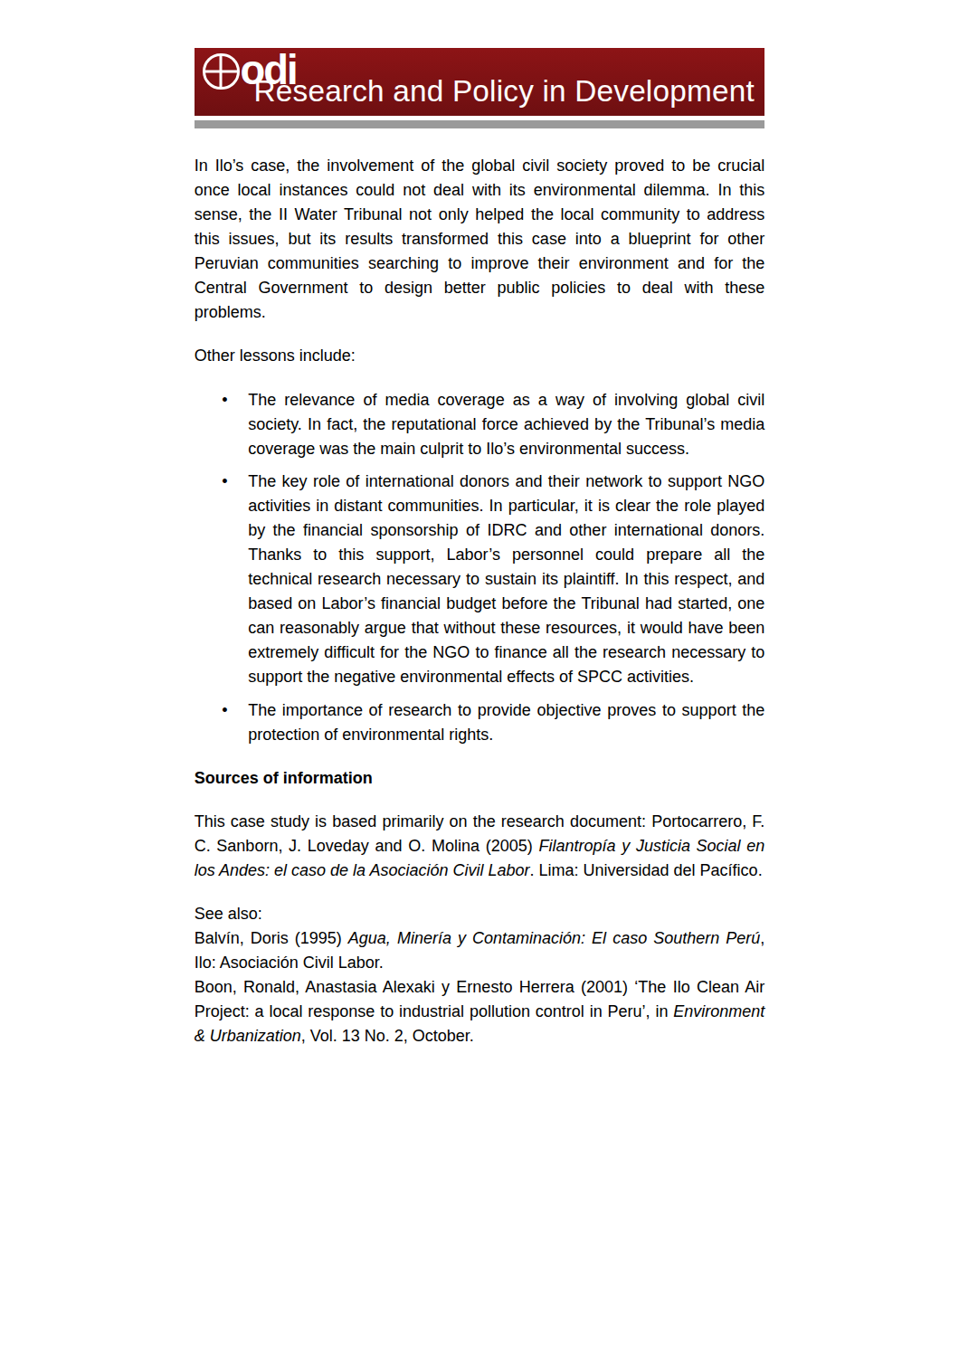odi
Research and Policy in Development
In Ilo’s case, the involvement of the global civil society proved to be crucial once local instances could not deal with its environmental dilemma. In this sense, the II Water Tribunal not only helped the local community to address this issues, but its results transformed this case into a blueprint for other Peruvian communities searching to improve their environment and for the Central Government to design better public policies to deal with these problems.
Other lessons include:
The relevance of media coverage as a way of involving global civil society. In fact, the reputational force achieved by the Tribunal’s media coverage was the main culprit to Ilo’s environmental success.
The key role of international donors and their network to support NGO activities in distant communities. In particular, it is clear the role played by the financial sponsorship of IDRC and other international donors. Thanks to this support, Labor’s personnel could prepare all the technical research necessary to sustain its plaintiff. In this respect, and based on Labor’s financial budget before the Tribunal had started, one can reasonably argue that without these resources, it would have been extremely difficult for the NGO to finance all the research necessary to support the negative environmental effects of SPCC activities.
The importance of research to provide objective proves to support the protection of environmental rights.
Sources of information
This case study is based primarily on the research document: Portocarrero, F. C. Sanborn, J. Loveday and O. Molina (2005) Filantropía y Justicia Social en los Andes: el caso de la Asociación Civil Labor. Lima: Universidad del Pacífico.
See also:
Balvín, Doris (1995) Agua, Minería y Contaminación: El caso Southern Perú, Ilo: Asociación Civil Labor.
Boon, Ronald, Anastasia Alexaki y Ernesto Herrera (2001) ‘The Ilo Clean Air Project: a local response to industrial pollution control in Peru’, in Environment & Urbanization, Vol. 13 No. 2, October.